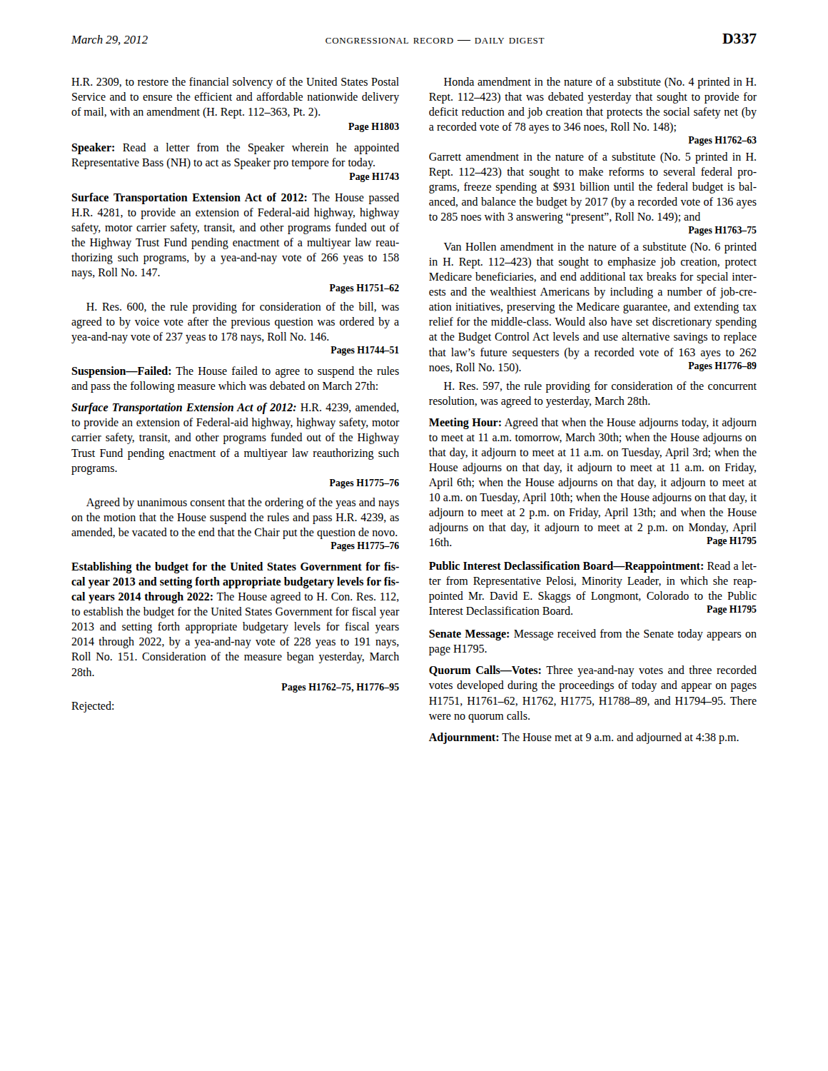March 29, 2012
Congressional Record — Daily Digest
D337
H.R. 2309, to restore the financial solvency of the United States Postal Service and to ensure the efficient and affordable nationwide delivery of mail, with an amendment (H. Rept. 112–363, Pt. 2).
Page H1803
Speaker: Read a letter from the Speaker wherein he appointed Representative Bass (NH) to act as Speaker pro tempore for today. Page H1743
Surface Transportation Extension Act of 2012: The House passed H.R. 4281, to provide an extension of Federal-aid highway, highway safety, motor carrier safety, transit, and other programs funded out of the Highway Trust Fund pending enactment of a multiyear law reauthorizing such programs, by a yea-and-nay vote of 266 yeas to 158 nays, Roll No. 147.
Pages H1751–62
H. Res. 600, the rule providing for consideration of the bill, was agreed to by voice vote after the previous question was ordered by a yea-and-nay vote of 237 yeas to 178 nays, Roll No. 146. Pages H1744–51
Suspension—Failed: The House failed to agree to suspend the rules and pass the following measure which was debated on March 27th:
Surface Transportation Extension Act of 2012: H.R. 4239, amended, to provide an extension of Federal-aid highway, highway safety, motor carrier safety, transit, and other programs funded out of the Highway Trust Fund pending enactment of a multiyear law reauthorizing such programs.
Pages H1775–76
Agreed by unanimous consent that the ordering of the yeas and nays on the motion that the House suspend the rules and pass H.R. 4239, as amended, be vacated to the end that the Chair put the question de novo. Pages H1775–76
Establishing the budget for the United States Government for fiscal year 2013 and setting forth appropriate budgetary levels for fiscal years 2014 through 2022: The House agreed to H. Con. Res. 112, to establish the budget for the United States Government for fiscal year 2013 and setting forth appropriate budgetary levels for fiscal years 2014 through 2022, by a yea-and-nay vote of 228 yeas to 191 nays, Roll No. 151. Consideration of the measure began yesterday, March 28th.
Pages H1762–75, H1776–95
Rejected:
Honda amendment in the nature of a substitute (No. 4 printed in H. Rept. 112–423) that was debated yesterday that sought to provide for deficit reduction and job creation that protects the social safety net (by a recorded vote of 78 ayes to 346 noes, Roll No. 148); Pages H1762–63
Garrett amendment in the nature of a substitute (No. 5 printed in H. Rept. 112–423) that sought to make reforms to several federal programs, freeze spending at $931 billion until the federal budget is balanced, and balance the budget by 2017 (by a recorded vote of 136 ayes to 285 noes with 3 answering “present”, Roll No. 149); and Pages H1763–75
Van Hollen amendment in the nature of a substitute (No. 6 printed in H. Rept. 112–423) that sought to emphasize job creation, protect Medicare beneficiaries, and end additional tax breaks for special interests and the wealthiest Americans by including a number of job-creation initiatives, preserving the Medicare guarantee, and extending tax relief for the middle-class. Would also have set discretionary spending at the Budget Control Act levels and use alternative savings to replace that law’s future sequesters (by a recorded vote of 163 ayes to 262 noes, Roll No. 150). Pages H1776–89
H. Res. 597, the rule providing for consideration of the concurrent resolution, was agreed to yesterday, March 28th.
Meeting Hour: Agreed that when the House adjourns today, it adjourn to meet at 11 a.m. tomorrow, March 30th; when the House adjourns on that day, it adjourn to meet at 11 a.m. on Tuesday, April 3rd; when the House adjourns on that day, it adjourn to meet at 11 a.m. on Friday, April 6th; when the House adjourns on that day, it adjourn to meet at 10 a.m. on Tuesday, April 10th; when the House adjourns on that day, it adjourn to meet at 2 p.m. on Friday, April 13th; and when the House adjourns on that day, it adjourn to meet at 2 p.m. on Monday, April 16th. Page H1795
Public Interest Declassification Board—Reappointment: Read a letter from Representative Pelosi, Minority Leader, in which she reappointed Mr. David E. Skaggs of Longmont, Colorado to the Public Interest Declassification Board. Page H1795
Senate Message: Message received from the Senate today appears on page H1795.
Quorum Calls—Votes: Three yea-and-nay votes and three recorded votes developed during the proceedings of today and appear on pages H1751, H1761–62, H1762, H1775, H1788–89, and H1794–95. There were no quorum calls.
Adjournment: The House met at 9 a.m. and adjourned at 4:38 p.m.